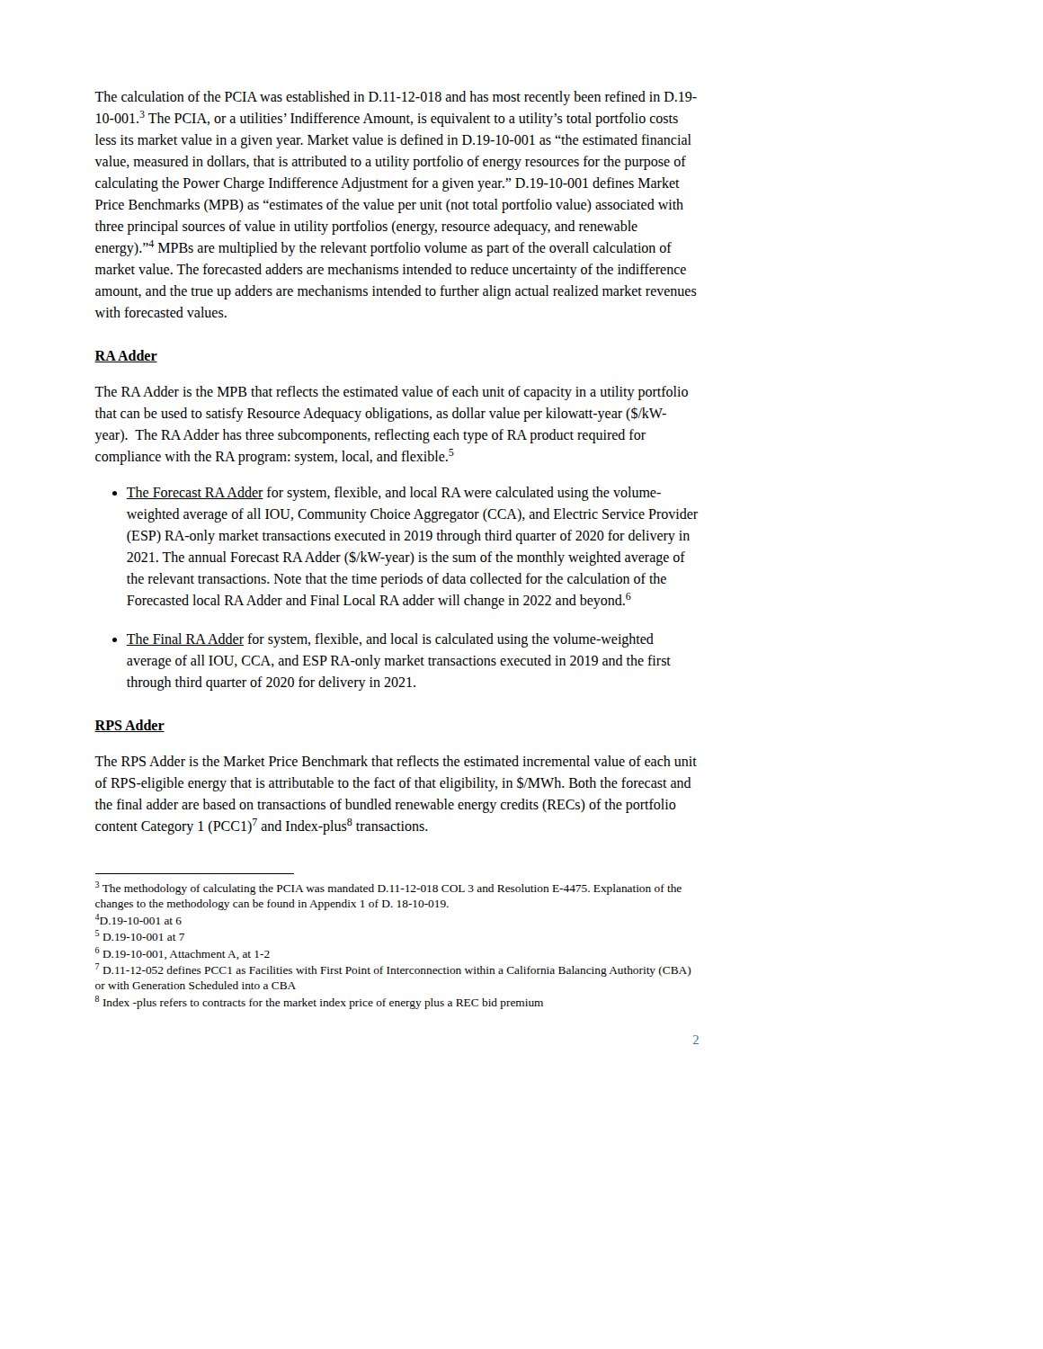The calculation of the PCIA was established in D.11-12-018 and has most recently been refined in D.19-10-001.3 The PCIA, or a utilities’ Indifference Amount, is equivalent to a utility’s total portfolio costs less its market value in a given year. Market value is defined in D.19-10-001 as “the estimated financial value, measured in dollars, that is attributed to a utility portfolio of energy resources for the purpose of calculating the Power Charge Indifference Adjustment for a given year.” D.19-10-001 defines Market Price Benchmarks (MPB) as “estimates of the value per unit (not total portfolio value) associated with three principal sources of value in utility portfolios (energy, resource adequacy, and renewable energy).”4 MPBs are multiplied by the relevant portfolio volume as part of the overall calculation of market value. The forecasted adders are mechanisms intended to reduce uncertainty of the indifference amount, and the true up adders are mechanisms intended to further align actual realized market revenues with forecasted values.
RA Adder
The RA Adder is the MPB that reflects the estimated value of each unit of capacity in a utility portfolio that can be used to satisfy Resource Adequacy obligations, as dollar value per kilowatt-year ($/kW-year). The RA Adder has three subcomponents, reflecting each type of RA product required for compliance with the RA program: system, local, and flexible.5
The Forecast RA Adder for system, flexible, and local RA were calculated using the volume-weighted average of all IOU, Community Choice Aggregator (CCA), and Electric Service Provider (ESP) RA-only market transactions executed in 2019 through third quarter of 2020 for delivery in 2021. The annual Forecast RA Adder ($/kW-year) is the sum of the monthly weighted average of the relevant transactions. Note that the time periods of data collected for the calculation of the Forecasted local RA Adder and Final Local RA adder will change in 2022 and beyond.6
The Final RA Adder for system, flexible, and local is calculated using the volume-weighted average of all IOU, CCA, and ESP RA-only market transactions executed in 2019 and the first through third quarter of 2020 for delivery in 2021.
RPS Adder
The RPS Adder is the Market Price Benchmark that reflects the estimated incremental value of each unit of RPS-eligible energy that is attributable to the fact of that eligibility, in $/MWh. Both the forecast and the final adder are based on transactions of bundled renewable energy credits (RECs) of the portfolio content Category 1 (PCC1)7 and Index-plus8 transactions.
3 The methodology of calculating the PCIA was mandated D.11-12-018 COL 3 and Resolution E-4475. Explanation of the changes to the methodology can be found in Appendix 1 of D. 18-10-019.
4D.19-10-001 at 6
5 D.19-10-001 at 7
6 D.19-10-001, Attachment A, at 1-2
7 D.11-12-052 defines PCC1 as Facilities with First Point of Interconnection within a California Balancing Authority (CBA) or with Generation Scheduled into a CBA
8 Index -plus refers to contracts for the market index price of energy plus a REC bid premium
2